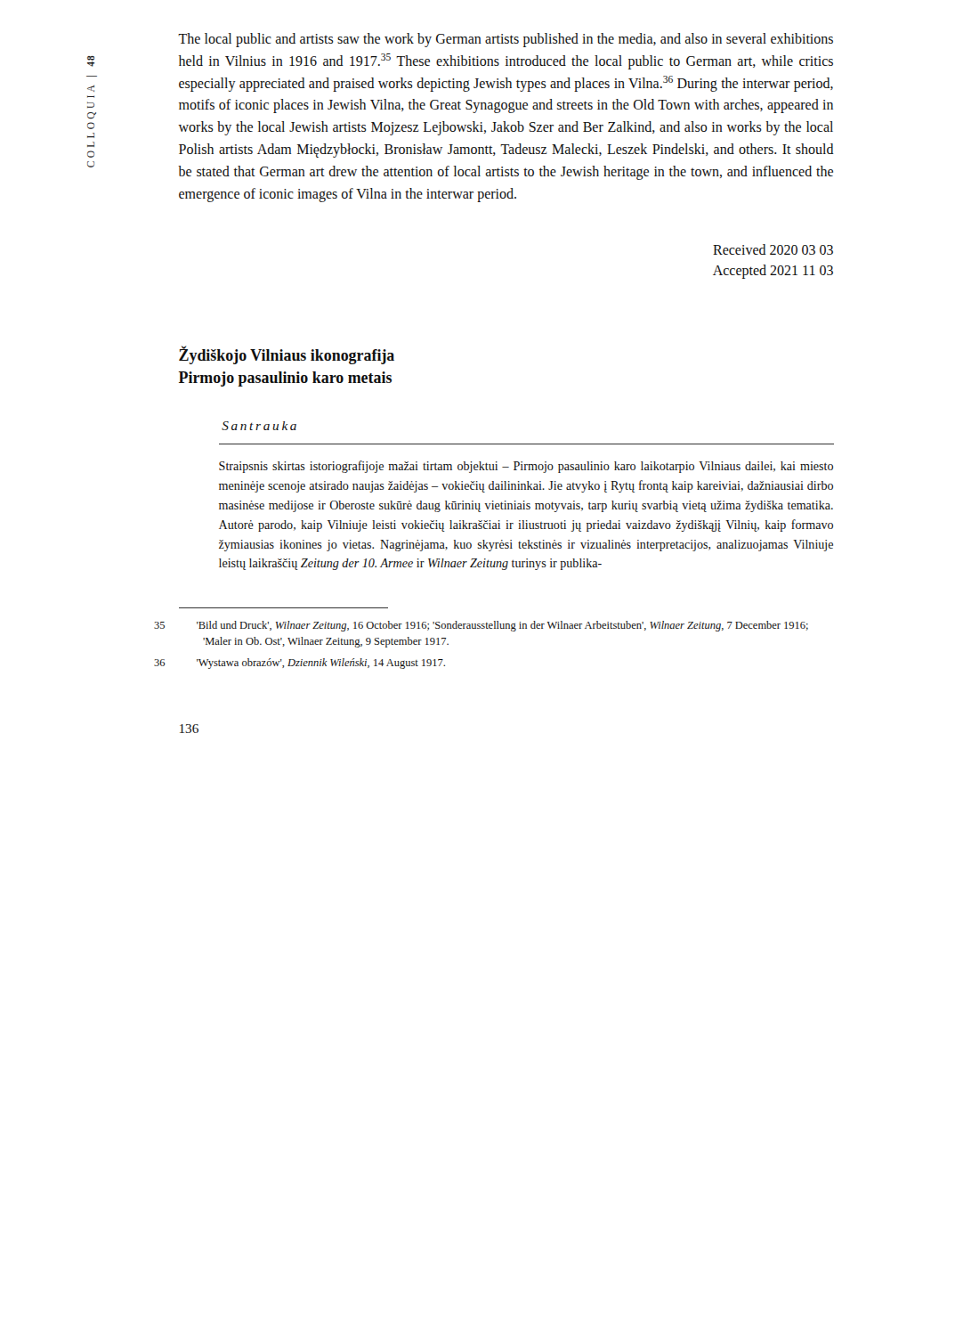COLLOQUIA | 48
The local public and artists saw the work by German artists published in the media, and also in several exhibitions held in Vilnius in 1916 and 1917.35 These exhibitions introduced the local public to German art, while critics especially appreciated and praised works depicting Jewish types and places in Vilna.36 During the interwar period, motifs of iconic places in Jewish Vilna, the Great Synagogue and streets in the Old Town with arches, appeared in works by the local Jewish artists Mojzesz Lejbowski, Jakob Szer and Ber Zalkind, and also in works by the local Polish artists Adam Międzybłocki, Bronisław Jamontt, Tadeusz Malecki, Leszek Pindelski, and others. It should be stated that German art drew the attention of local artists to the Jewish heritage in the town, and influenced the emergence of iconic images of Vilna in the interwar period.
Received 2020 03 03
Accepted 2021 11 03
Žydiškojo Vilniaus ikonografija
Pirmojo pasaulinio karo metais
Santrauka
Straipsnis skirtas istoriografijoje mažai tirtam objektui – Pirmojo pasaulinio karo laikotarpio Vilniaus dailei, kai miesto meninėje scenoje atsirado naujas žaidėjas – vokiečių dailininkai. Jie atvyko į Rytų frontą kaip kareiviai, dažniausiai dirbo masinėse medijose ir Oberoste sukūrė daug kūrinių vietiniais motyvais, tarp kurių svarbią vietą užima žydiška tematika. Autorė parodo, kaip Vilniuje leisti vokiečių laikraščiai ir iliustruoti jų priedai vaizdavo žydiškąjį Vilnių, kaip formavo žymiausias ikonines jo vietas. Nagrinėjama, kuo skyrėsi tekstinės ir vizualinės interpretacijos, analizuojamas Vilniuje leistų laikraščių Zeitung der 10. Armee ir Wilnaer Zeitung turinys ir publika-
35'Bild und Druck', Wilnaer Zeitung, 16 October 1916; 'Sonderausstellung in der Wilnaer Arbeitstuben', Wilnaer Zeitung, 7 December 1916; 'Maler in Ob. Ost', Wilnaer Zeitung, 9 September 1917.
36'Wystawa obrazów', Dziennik Wileński, 14 August 1917.
136